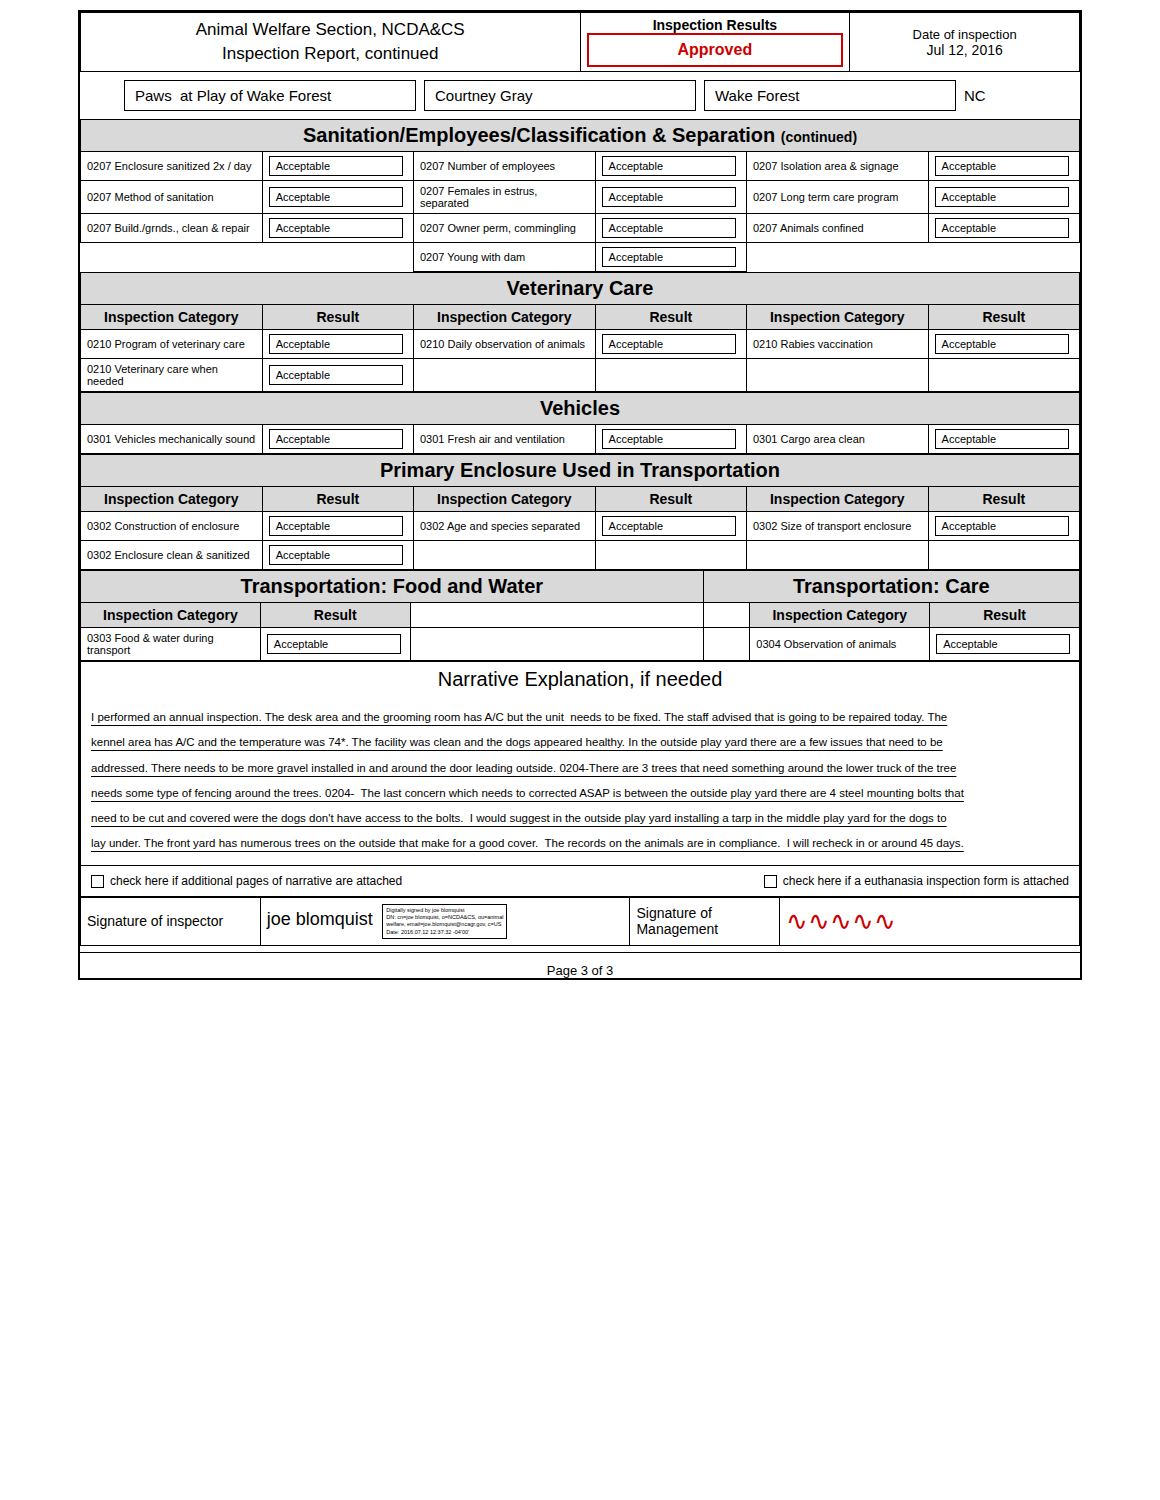| Animal Welfare Section, NCDA&CS Inspection Report, continued | Inspection Results Approved | Date of inspection Jul 12, 2016 |
| | Paws at Play of Wake Forest | Courtney Gray | Wake Forest | NC |
| Sanitation/Employees/Classification & Separation (continued) |
| 0207 Enclosure sanitized 2x / day | Acceptable | 0207 Number of employees | Acceptable | 0207 Isolation area & signage | Acceptable |
| 0207 Method of sanitation | Acceptable | 0207 Females in estrus, separated | Acceptable | 0207 Long term care program | Acceptable |
| 0207 Build./grnds., clean & repair | Acceptable | 0207 Owner perm, commingling | Acceptable | 0207 Animals confined | Acceptable |
| | | 0207 Young with dam | Acceptable | | |
| Veterinary Care |
| Inspection Category | Result | Inspection Category | Result | Inspection Category | Result |
| 0210 Program of veterinary care | Acceptable | 0210 Daily observation of animals | Acceptable | 0210 Rabies vaccination | Acceptable |
| 0210 Veterinary care when needed | Acceptable | | | | |
| Vehicles |
| 0301 Vehicles mechanically sound | Acceptable | 0301 Fresh air and ventilation | Acceptable | 0301 Cargo area clean | Acceptable |
| Primary Enclosure Used in Transportation |
| Inspection Category | Result | Inspection Category | Result | Inspection Category | Result |
| 0302 Construction of enclosure | Acceptable | 0302 Age and species separated | Acceptable | 0302 Size of transport enclosure | Acceptable |
| 0302 Enclosure clean & sanitized | Acceptable | | | | |
| Transportation: Food and Water | Transportation: Care |
| Inspection Category | Result | | | Inspection Category | Result |
| 0303 Food & water during transport | Acceptable | | | 0304 Observation of animals | Acceptable |
Narrative Explanation, if needed
I performed an annual inspection. The desk area and the grooming room has A/C but the unit needs to be fixed. The staff advised that is going to be repaired today. The
kennel area has A/C and the temperature was 74*. The facility was clean and the dogs appeared healthy. In the outside play yard there are a few issues that need to be
addressed. There needs to be more gravel installed in and around the door leading outside. 0204-There are 3 trees that need something around the lower truck of the tree
needs some type of fencing around the trees. 0204- The last concern which needs to corrected ASAP is between the outside play yard there are 4 steel mounting bolts that
need to be cut and covered were the dogs don't have access to the bolts. I would suggest in the outside play yard installing a tarp in the middle play yard for the dogs to
lay under. The front yard has numerous trees on the outside that make for a good cover. The records on the animals are in compliance. I will recheck in or around 45 days.
check here if additional pages of narrative are attached
check here if a euthanasia inspection form is attached
| Signature of inspector | joe blomquist Digitally signed by joe blomquist DN: cn=joe blomquist, o=NCDA&CS, ou=animal welfare, email=joe.blomquist@ncagr.gov, c=US Date: 2016.07.12 12:37:32 -04'00' | Signature of Management | ∿∿∿∿∿ |
Page 3 of 3